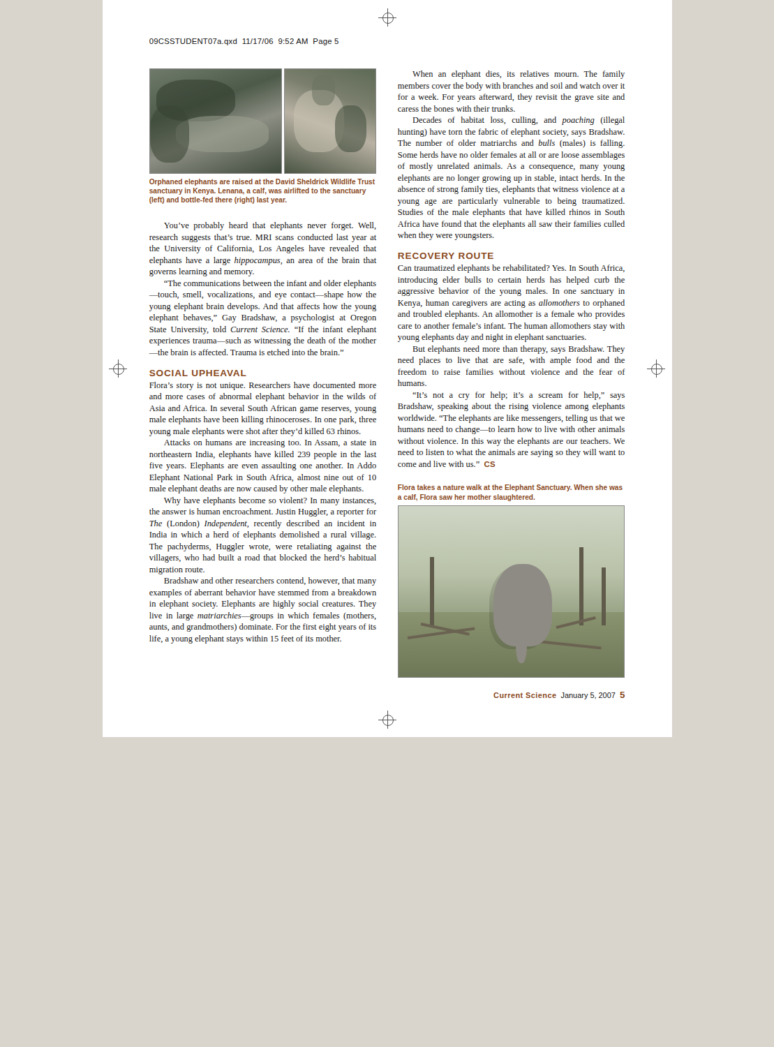09CSSTUDENT07a.qxd 11/17/06 9:52 AM Page 5
Orphaned elephants are raised at the David Sheldrick Wildlife Trust sanctuary in Kenya. Lenana, a calf, was airlifted to the sanctuary (left) and bottle-fed there (right) last year.
You’ve probably heard that elephants never forget. Well, research suggests that’s true. MRI scans conducted last year at the University of California, Los Angeles have revealed that elephants have a large hippocampus, an area of the brain that governs learning and memory.
“The communications between the infant and older elephants—touch, smell, vocalizations, and eye contact—shape how the young elephant brain develops. And that affects how the young elephant behaves,” Gay Bradshaw, a psychologist at Oregon State University, told Current Science. “If the infant elephant experiences trauma—such as witnessing the death of the mother—the brain is affected. Trauma is etched into the brain.”
Social Upheaval
Flora’s story is not unique. Researchers have documented more and more cases of abnormal elephant behavior in the wilds of Asia and Africa. In several South African game reserves, young male elephants have been killing rhinoceroses. In one park, three young male elephants were shot after they’d killed 63 rhinos.
Attacks on humans are increasing too. In Assam, a state in northeastern India, elephants have killed 239 people in the last five years. Elephants are even assaulting one another. In Addo Elephant National Park in South Africa, almost nine out of 10 male elephant deaths are now caused by other male elephants.
Why have elephants become so violent? In many instances, the answer is human encroachment. Justin Huggler, a reporter for The (London) Independent, recently described an incident in India in which a herd of elephants demolished a rural village. The pachyderms, Huggler wrote, were retaliating against the villagers, who had built a road that blocked the herd’s habitual migration route.
Bradshaw and other researchers contend, however, that many examples of aberrant behavior have stemmed from a breakdown in elephant society. Elephants are highly social creatures. They live in large matriarchies—groups in which females (mothers, aunts, and grandmothers) dominate. For the first eight years of its life, a young elephant stays within 15 feet of its mother.
When an elephant dies, its relatives mourn. The family members cover the body with branches and soil and watch over it for a week. For years afterward, they revisit the grave site and caress the bones with their trunks.
Decades of habitat loss, culling, and poaching (illegal hunting) have torn the fabric of elephant society, says Bradshaw. The number of older matriarchs and bulls (males) is falling. Some herds have no older females at all or are loose assemblages of mostly unrelated animals. As a consequence, many young elephants are no longer growing up in stable, intact herds. In the absence of strong family ties, elephants that witness violence at a young age are particularly vulnerable to being traumatized. Studies of the male elephants that have killed rhinos in South Africa have found that the elephants all saw their families culled when they were youngsters.
Recovery Route
Can traumatized elephants be rehabilitated? Yes. In South Africa, introducing elder bulls to certain herds has helped curb the aggressive behavior of the young males. In one sanctuary in Kenya, human caregivers are acting as allomothers to orphaned and troubled elephants. An allomother is a female who provides care to another female’s infant. The human allomothers stay with young elephants day and night in elephant sanctuaries.
But elephants need more than therapy, says Bradshaw. They need places to live that are safe, with ample food and the freedom to raise families without violence and the fear of humans.
“It’s not a cry for help; it’s a scream for help,” says Bradshaw, speaking about the rising violence among elephants worldwide. “The elephants are like messengers, telling us that we humans need to change—to learn how to live with other animals without violence. In this way the elephants are our teachers. We need to listen to what the animals are saying so they will want to come and live with us.” CS
Flora takes a nature walk at the Elephant Sanctuary. When she was a calf, Flora saw her mother slaughtered.
Current Science January 5, 2007 5